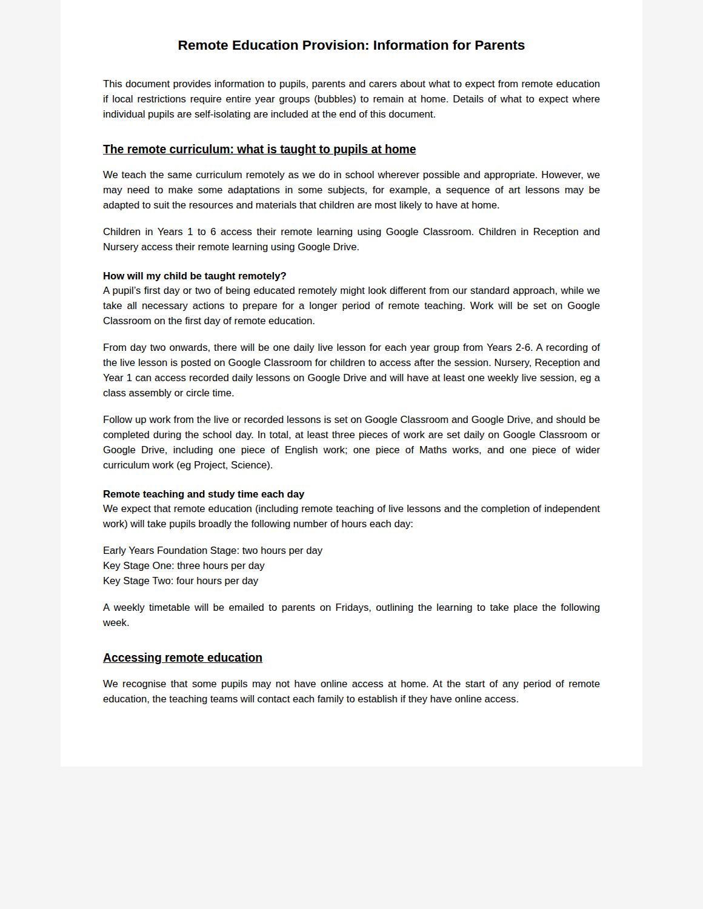Remote Education Provision: Information for Parents
This document provides information to pupils, parents and carers about what to expect from remote education if local restrictions require entire year groups (bubbles) to remain at home. Details of what to expect where individual pupils are self-isolating are included at the end of this document.
The remote curriculum: what is taught to pupils at home
We teach the same curriculum remotely as we do in school wherever possible and appropriate. However, we may need to make some adaptations in some subjects, for example, a sequence of art lessons may be adapted to suit the resources and materials that children are most likely to have at home.
Children in Years 1 to 6 access their remote learning using Google Classroom. Children in Reception and Nursery access their remote learning using Google Drive.
How will my child be taught remotely?
A pupil’s first day or two of being educated remotely might look different from our standard approach, while we take all necessary actions to prepare for a longer period of remote teaching. Work will be set on Google Classroom on the first day of remote education.
From day two onwards, there will be one daily live lesson for each year group from Years 2-6. A recording of the live lesson is posted on Google Classroom for children to access after the session. Nursery, Reception and Year 1 can access recorded daily lessons on Google Drive and will have at least one weekly live session, eg a class assembly or circle time.
Follow up work from the live or recorded lessons is set on Google Classroom and Google Drive, and should be completed during the school day. In total, at least three pieces of work are set daily on Google Classroom or Google Drive, including one piece of English work; one piece of Maths works, and one piece of wider curriculum work (eg Project, Science).
Remote teaching and study time each day
We expect that remote education (including remote teaching of live lessons and the completion of independent work) will take pupils broadly the following number of hours each day:
Early Years Foundation Stage: two hours per day
Key Stage One: three hours per day
Key Stage Two: four hours per day
A weekly timetable will be emailed to parents on Fridays, outlining the learning to take place the following week.
Accessing remote education
We recognise that some pupils may not have online access at home. At the start of any period of remote education, the teaching teams will contact each family to establish if they have online access.